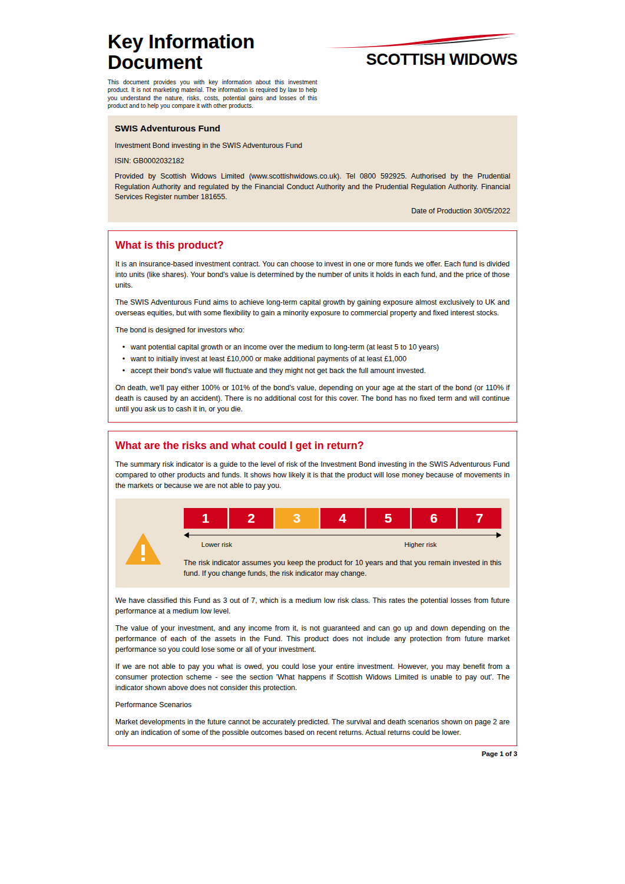Key Information Document
This document provides you with key information about this investment product. It is not marketing material. The information is required by law to help you understand the nature, risks, costs, potential gains and losses of this product and to help you compare it with other products.
SCOTTISH WIDOWS
SWIS Adventurous Fund
Investment Bond investing in the SWIS Adventurous Fund
ISIN: GB0002032182
Provided by Scottish Widows Limited (www.scottishwidows.co.uk). Tel 0800 592925. Authorised by the Prudential Regulation Authority and regulated by the Financial Conduct Authority and the Prudential Regulation Authority. Financial Services Register number 181655.
Date of Production 30/05/2022
What is this product?
It is an insurance-based investment contract. You can choose to invest in one or more funds we offer. Each fund is divided into units (like shares). Your bond's value is determined by the number of units it holds in each fund, and the price of those units.
The SWIS Adventurous Fund aims to achieve long-term capital growth by gaining exposure almost exclusively to UK and overseas equities, but with some flexibility to gain a minority exposure to commercial property and fixed interest stocks.
The bond is designed for investors who:
want potential capital growth or an income over the medium to long-term (at least 5 to 10 years)
want to initially invest at least £10,000 or make additional payments of at least £1,000
accept their bond's value will fluctuate and they might not get back the full amount invested.
On death, we'll pay either 100% or 101% of the bond's value, depending on your age at the start of the bond (or 110% if death is caused by an accident). There is no additional cost for this cover. The bond has no fixed term and will continue until you ask us to cash it in, or you die.
What are the risks and what could I get in return?
The summary risk indicator is a guide to the level of risk of the Investment Bond investing in the SWIS Adventurous Fund compared to other products and funds. It shows how likely it is that the product will lose money because of movements in the markets or because we are not able to pay you.
1
2
3
4
5
6
7
Lower risk Higher risk
The risk indicator assumes you keep the product for 10 years and that you remain invested in this fund. If you change funds, the risk indicator may change.
We have classified this Fund as 3 out of 7, which is a medium low risk class. This rates the potential losses from future performance at a medium low level.
The value of your investment, and any income from it, is not guaranteed and can go up and down depending on the performance of each of the assets in the Fund. This product does not include any protection from future market performance so you could lose some or all of your investment.
If we are not able to pay you what is owed, you could lose your entire investment. However, you may benefit from a consumer protection scheme - see the section 'What happens if Scottish Widows Limited is unable to pay out'. The indicator shown above does not consider this protection.
Performance Scenarios
Market developments in the future cannot be accurately predicted. The survival and death scenarios shown on page 2 are only an indication of some of the possible outcomes based on recent returns. Actual returns could be lower.
Page 1 of 3